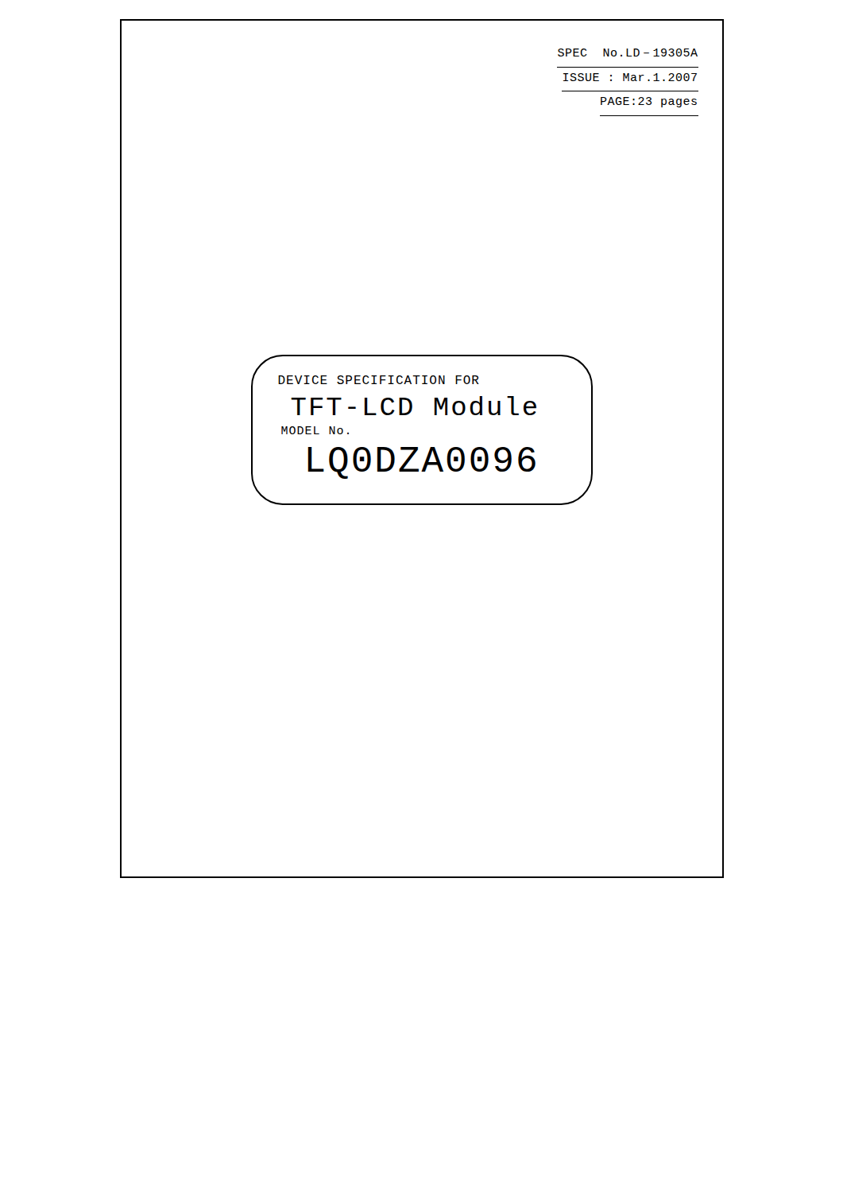SPEC No.LD－19305A
ISSUE : Mar.1.2007
PAGE:23 pages
DEVICE SPECIFICATION FOR
TFT-LCD Module
MODEL No.
LQ0DZA0096